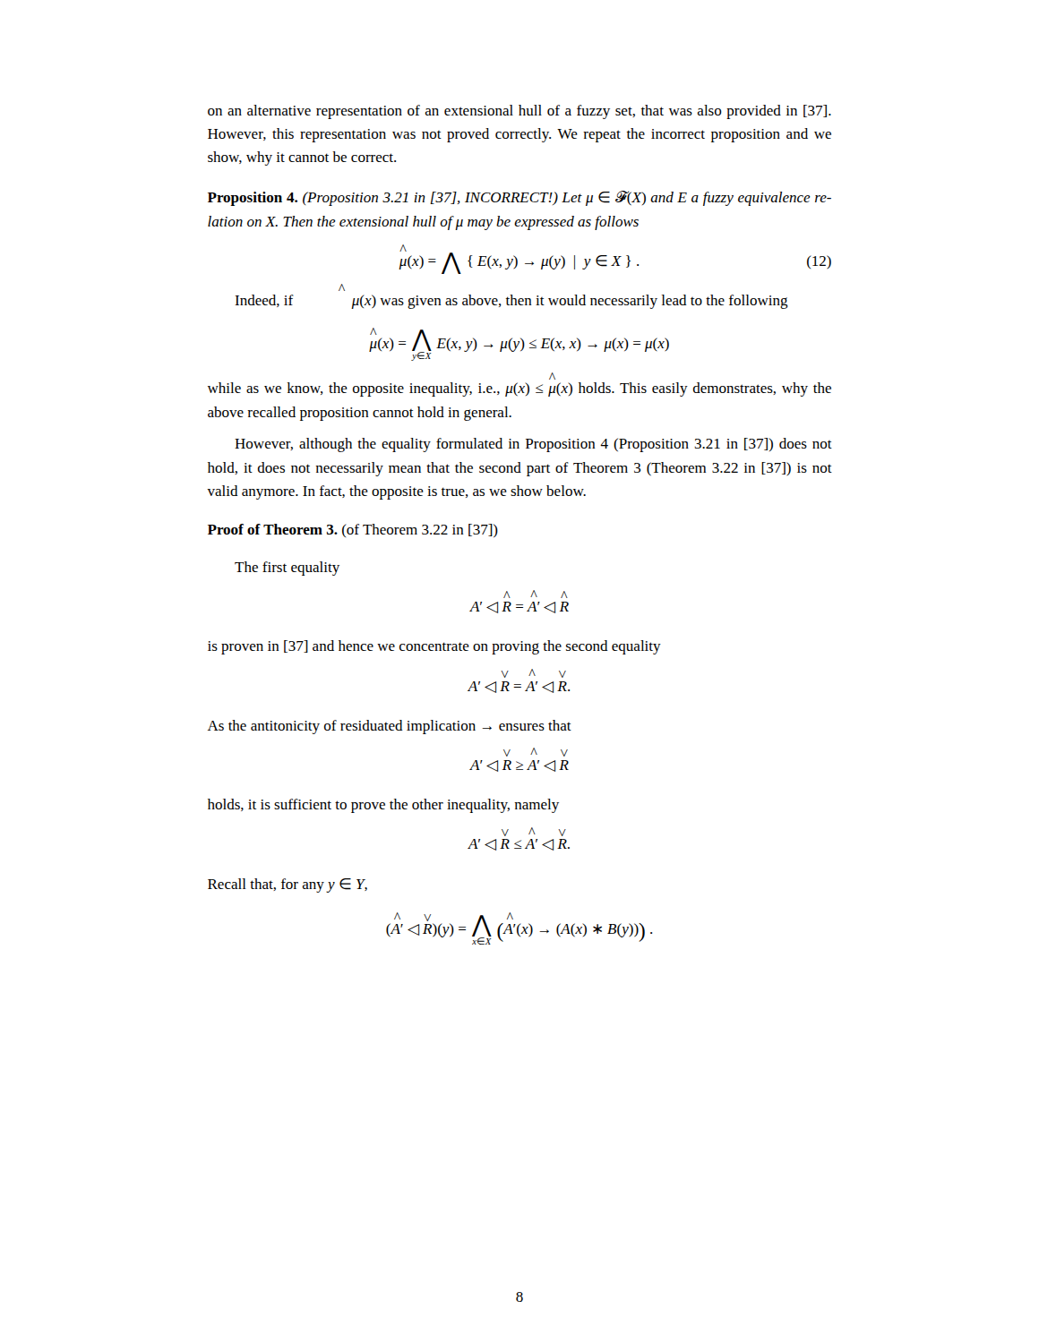on an alternative representation of an extensional hull of a fuzzy set, that was also provided in [37]. However, this representation was not proved correctly. We repeat the incorrect proposition and we show, why it cannot be correct.
Proposition 4. (Proposition 3.21 in [37], INCORRECT!) Let μ ∈ 𝓕(X) and E a fuzzy equivalence relation on X. Then the extensional hull of μ may be expressed as follows
^μ(x) = ⋀ { E(x, y) → μ(y) | y ∈ X } . (12)
Indeed, if ^μ(x) was given as above, then it would necessarily lead to the following
^μ(x) = ⋀y∈X E(x, y) → μ(y) ≤ E(x, x) → μ(x) = μ(x)
while as we know, the opposite inequality, i.e., μ(x) ≤ ^μ(x) holds. This easily demonstrates, why the above recalled proposition cannot hold in general.
However, although the equality formulated in Proposition 4 (Proposition 3.21 in [37]) does not hold, it does not necessarily mean that the second part of Theorem 3 (Theorem 3.22 in [37]) is not valid anymore. In fact, the opposite is true, as we show below.
Proof of Theorem 3. (of Theorem 3.22 in [37])
The first equality
A′ ◁ ^R = ^A′ ◁ ^R
is proven in [37] and hence we concentrate on proving the second equality
A′ ◁ ˅R = ^A′ ◁ ˅R.
As the antitonicity of residuated implication → ensures that
A′ ◁ ˅R ≥ ^A′ ◁ ˅R
holds, it is sufficient to prove the other inequality, namely
A′ ◁ ˅R ≤ ^A′ ◁ ˅R.
Recall that, for any y ∈ Y,
(^A′ ◁ ˅R)(y) = ⋀x∈X (^A′(x) → (A(x) ∗ B(y))) .
8